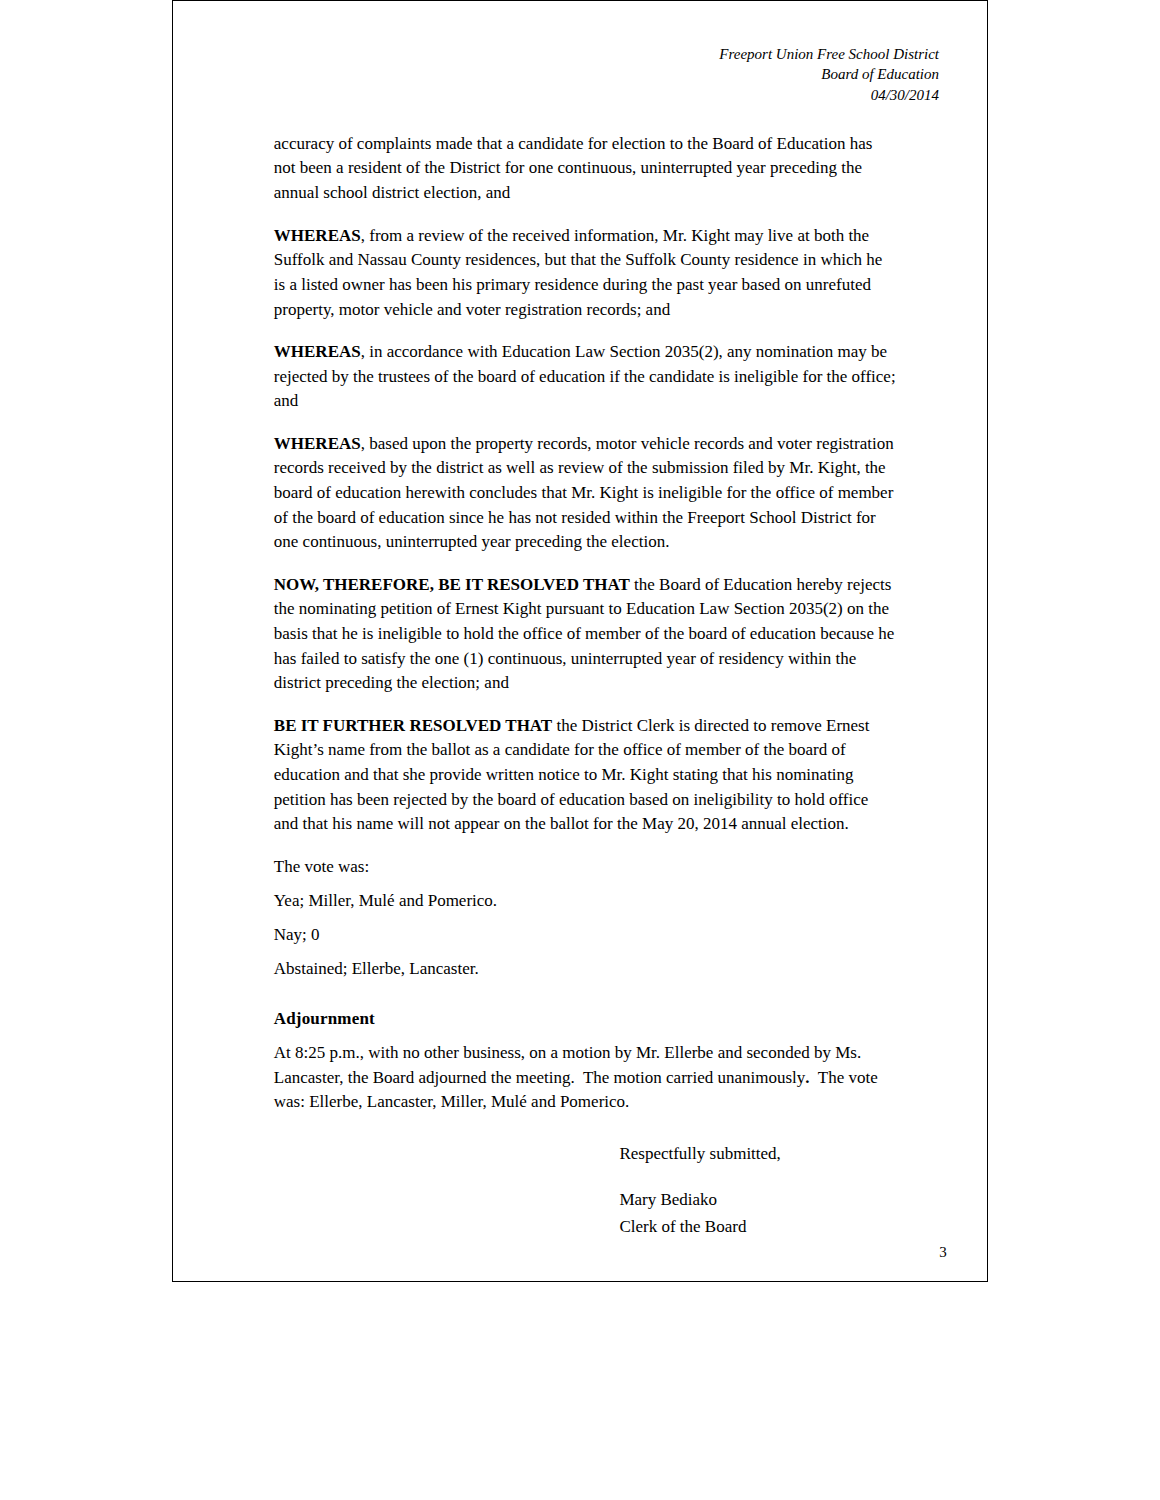Freeport Union Free School District
Board of Education
04/30/2014
accuracy of complaints made that a candidate for election to the Board of Education has not been a resident of the District for one continuous, uninterrupted year preceding the annual school district election, and
WHEREAS, from a review of the received information, Mr. Kight may live at both the Suffolk and Nassau County residences, but that the Suffolk County residence in which he is a listed owner has been his primary residence during the past year based on unrefuted property, motor vehicle and voter registration records; and
WHEREAS, in accordance with Education Law Section 2035(2), any nomination may be rejected by the trustees of the board of education if the candidate is ineligible for the office; and
WHEREAS, based upon the property records, motor vehicle records and voter registration records received by the district as well as review of the submission filed by Mr. Kight, the board of education herewith concludes that Mr. Kight is ineligible for the office of member of the board of education since he has not resided within the Freeport School District for one continuous, uninterrupted year preceding the election.
NOW, THEREFORE, BE IT RESOLVED THAT the Board of Education hereby rejects the nominating petition of Ernest Kight pursuant to Education Law Section 2035(2) on the basis that he is ineligible to hold the office of member of the board of education because he has failed to satisfy the one (1) continuous, uninterrupted year of residency within the district preceding the election; and
BE IT FURTHER RESOLVED THAT the District Clerk is directed to remove Ernest Kight’s name from the ballot as a candidate for the office of member of the board of education and that she provide written notice to Mr. Kight stating that his nominating petition has been rejected by the board of education based on ineligibility to hold office and that his name will not appear on the ballot for the May 20, 2014 annual election.
The vote was:
Yea; Miller, Mulé and Pomerico.
Nay; 0
Abstained; Ellerbe, Lancaster.
Adjournment
At 8:25 p.m., with no other business, on a motion by Mr. Ellerbe and seconded by Ms. Lancaster, the Board adjourned the meeting. The motion carried unanimously. The vote was: Ellerbe, Lancaster, Miller, Mulé and Pomerico.
Respectfully submitted,
Mary Bediako
Clerk of the Board
3